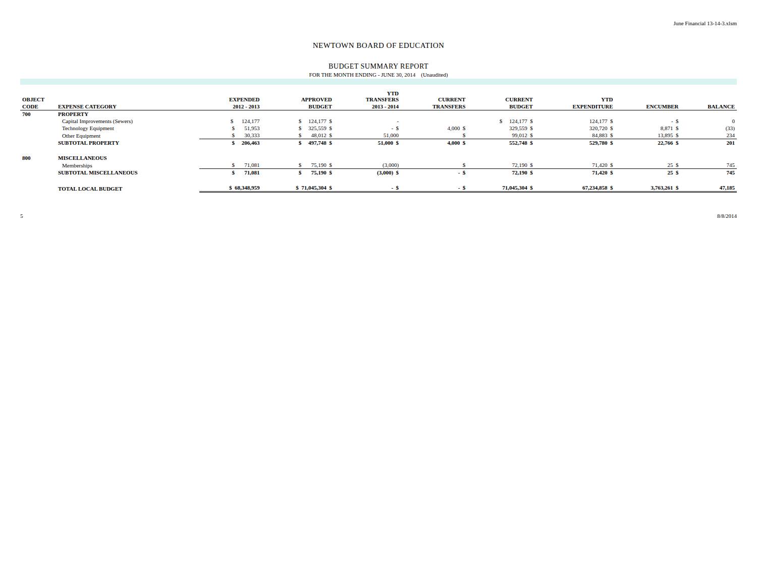June Financial 13-14-3.xlsm
NEWTOWN BOARD OF EDUCATION
BUDGET SUMMARY REPORT
FOR THE MONTH ENDING - JUNE 30, 2014 (Unaudited)
| OBJECT | | EXPENDED | APPROVED | YTD TRANSFERS | CURRENT | CURRENT | YTD | | |
| --- | --- | --- | --- | --- | --- | --- | --- | --- | --- |
| CODE | EXPENSE CATEGORY | 2012 - 2013 | BUDGET | 2013 - 2014 | TRANSFERS | BUDGET | EXPENDITURE | ENCUMBER | BALANCE |
| 700 | PROPERTY | |
| | Capital Improvements (Sewers) | $ 124,177 | $ 124,177 $ | - | | $ 124,177 $ | 124,177 $ | - $ | 0 |
| | Technology Equipment | $ 51,953 | $ 325,559 $ | - $ | 4,000 $ | 329,559 $ | 320,720 $ | 8,871 $ | (33) |
| | Other Equipment | $ 30,333 | $ 48,012 $ | 51,000 | $ | 99,012 $ | 84,883 $ | 13,895 $ | 234 |
| | SUBTOTAL PROPERTY | $ 206,463 | $ 497,748 $ | 51,000 $ | 4,000 $ | 552,748 $ | 529,780 $ | 22,766 $ | 201 |
| 800 | MISCELLANEOUS | |
| | Memberships | $ 71,081 | $ 75,190 $ | (3,000) | $ | 72,190 $ | 71,420 $ | 25 $ | 745 |
| | SUBTOTAL MISCELLANEOUS | $ 71,081 | $ 75,190 $ | (3,000) $ | - $ | 72,190 $ | 71,420 $ | 25 $ | 745 |
| | TOTAL LOCAL BUDGET | $ 68,348,959 | $ 71,045,304 $ | - $ | - $ | 71,045,304 $ | 67,234,858 $ | 3,763,261 $ | 47,185 |
5
8/8/2014